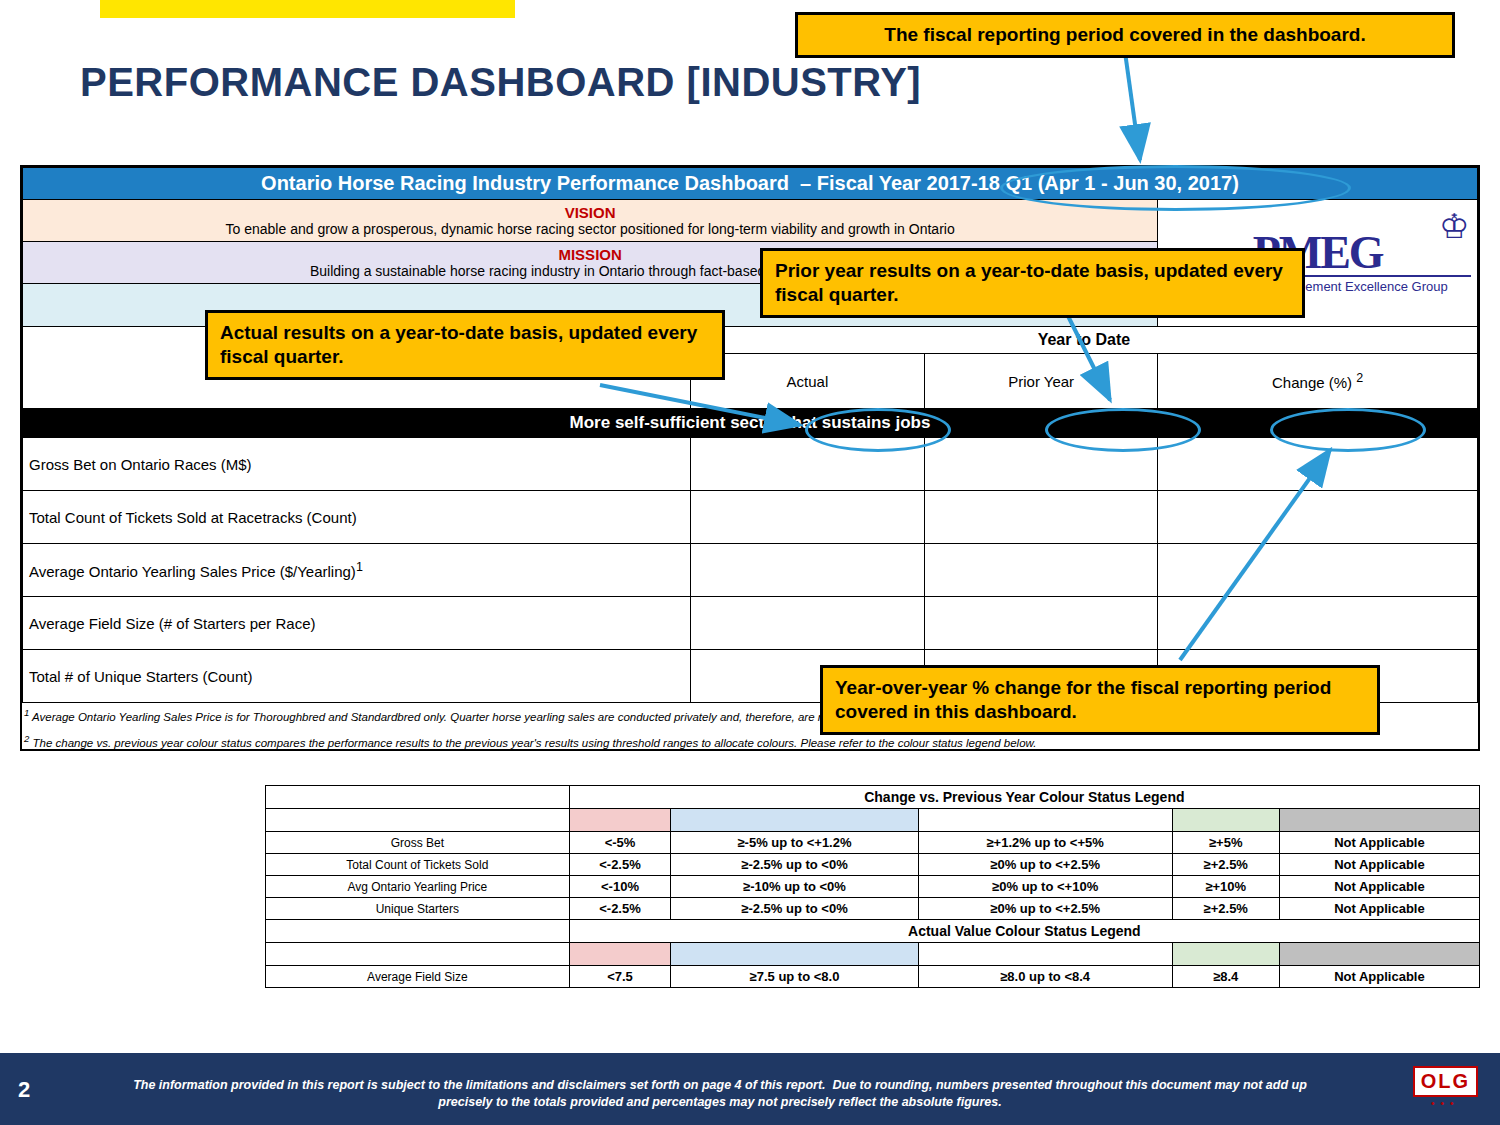PERFORMANCE DASHBOARD [INDUSTRY]
| Ontario Horse Racing Industry Performance Dashboard – Fiscal Year 2017-18 Q1 (Apr 1 - Jun 30, 2017) |
| VISION To enable and grow a prosperous, dynamic horse racing sector positioned for long-term viability and growth in Ontario | ♔ PMEG Performance Management Excellence Group |
| MISSION Building a sustainable horse racing industry in Ontario through fact-based decision-making |
| | Year to Date |
| Actual | Prior Year | Change (%) 2 |
| More self-sufficient sector that sustains jobs |
| Gross Bet on Ontario Races (M$) | | | |
| Total Count of Tickets Sold at Racetracks (Count) | | | |
| Average Ontario Yearling Sales Price ($/Yearling) 1 | | | |
| Average Field Size (# of Starters per Race) | | | |
| Total # of Unique Starters (Count) | | | |
1 Average Ontario Yearling Sales Price is for Thoroughbred and Standardbred only. Quarter horse yearling sales are conducted privately and, therefore, are not included.
2 The change vs. previous year colour status compares the performance results to the previous year's results using threshold ranges to allocate colours. Please refer to the colour status legend below.
| | Change vs. Previous Year Colour Status Legend |
| Gross Bet | <-5% | ≥-5% up to <+1.2% | ≥+1.2% up to <+5% | ≥+5% | Not Applicable |
| Total Count of Tickets Sold | <-2.5% | ≥-2.5% up to <0% | ≥0% up to <+2.5% | ≥+2.5% | Not Applicable |
| Avg Ontario Yearling Price | <-10% | ≥-10% up to <0% | ≥0% up to <+10% | ≥+10% | Not Applicable |
| Unique Starters | <-2.5% | ≥-2.5% up to <0% | ≥0% up to <+2.5% | ≥+2.5% | Not Applicable |
| | Actual Value Colour Status Legend |
| Average Field Size | <7.5 | ≥7.5 up to <8.0 | ≥8.0 up to <8.4 | ≥8.4 | Not Applicable |
The fiscal reporting period covered in the dashboard.
Prior year results on a year-to-date basis, updated every fiscal quarter.
Actual results on a year-to-date basis, updated every fiscal quarter.
Year-over-year % change for the fiscal reporting period covered in this dashboard.
2
The information provided in this report is subject to the limitations and disclaimers set forth on page 4 of this report. Due to rounding, numbers presented throughout this document may not add up precisely to the totals provided and percentages may not precisely reflect the absolute figures.
OLG
•••